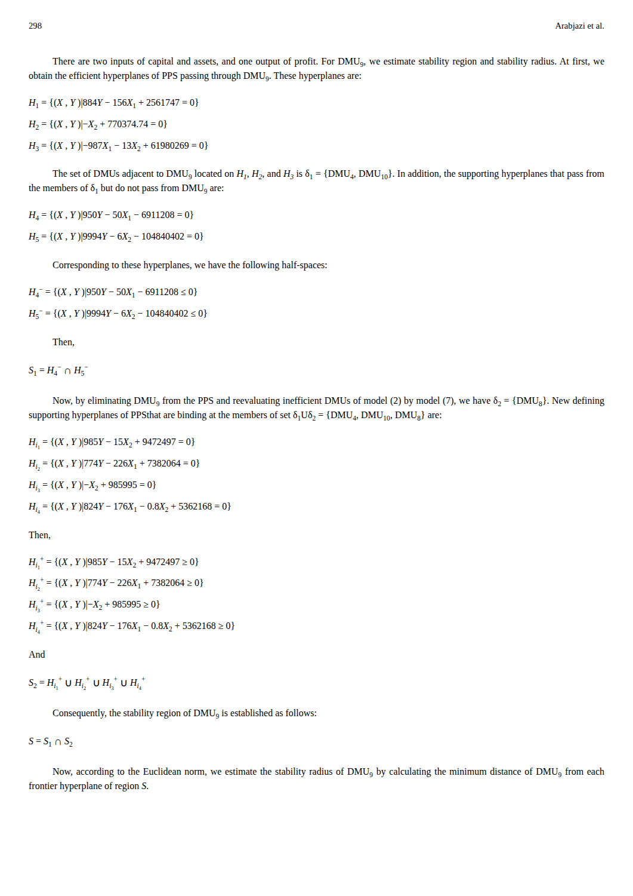298 Arabjazi et al.
There are two inputs of capital and assets, and one output of profit. For DMU9, we estimate stability region and stability radius. At first, we obtain the efficient hyperplanes of PPS passing through DMU9. These hyperplanes are:
H1 = {(X , Y )|884Y − 156X1 + 2561747 = 0}
H2 = {(X , Y )|−X2 + 770374.74 = 0}
H3 = {(X , Y )|−987X1 − 13X2 + 61980269 = 0}
The set of DMUs adjacent to DMU9 located on H1, H2, and H3 is δ1 = {DMU4, DMU10}. In addition, the supporting hyperplanes that pass from the members of δ1 but do not pass from DMU9 are:
H4 = {(X , Y )|950Y − 50X1 − 6911208 = 0}
H5 = {(X , Y )|9994Y − 6X2 − 104840402 = 0}
Corresponding to these hyperplanes, we have the following half-spaces:
H4− = {(X , Y )|950Y − 50X1 − 6911208 ≤ 0}
H5− = {(X , Y )|9994Y − 6X2 − 104840402 ≤ 0}
Then,
S1 = H4− ∩ H5−
Now, by eliminating DMU9 from the PPS and reevaluating inefficient DMUs of model (2) by model (7), we have δ2 = {DMU8}. New defining supporting hyperplanes of PPSthat are binding at the members of set δ1Uδ2 = {DMU4, DMU10, DMU8} are:
Hi1 = {(X , Y )|985Y − 15X2 + 9472497 = 0}
Hi2 = {(X , Y )|774Y − 226X1 + 7382064 = 0}
Hi3 = {(X , Y )|−X2 + 985995 = 0}
Hi4 = {(X , Y )|824Y − 176X1 − 0.8X2 + 5362168 = 0}
Then,
Hi1+ = {(X , Y )|985Y − 15X2 + 9472497 ≥ 0}
Hi2+ = {(X , Y )|774Y − 226X1 + 7382064 ≥ 0}
Hi3+ = {(X , Y )|−X2 + 985995 ≥ 0}
Hi4+ = {(X , Y )|824Y − 176X1 − 0.8X2 + 5362168 ≥ 0}
And
S2 = Hi1+ ∪ Hi2+ ∪ Hi3+ ∪ Hi4+
Consequently, the stability region of DMU9 is established as follows:
S = S1 ∩ S2
Now, according to the Euclidean norm, we estimate the stability radius of DMU9 by calculating the minimum distance of DMU9 from each frontier hyperplane of region S.